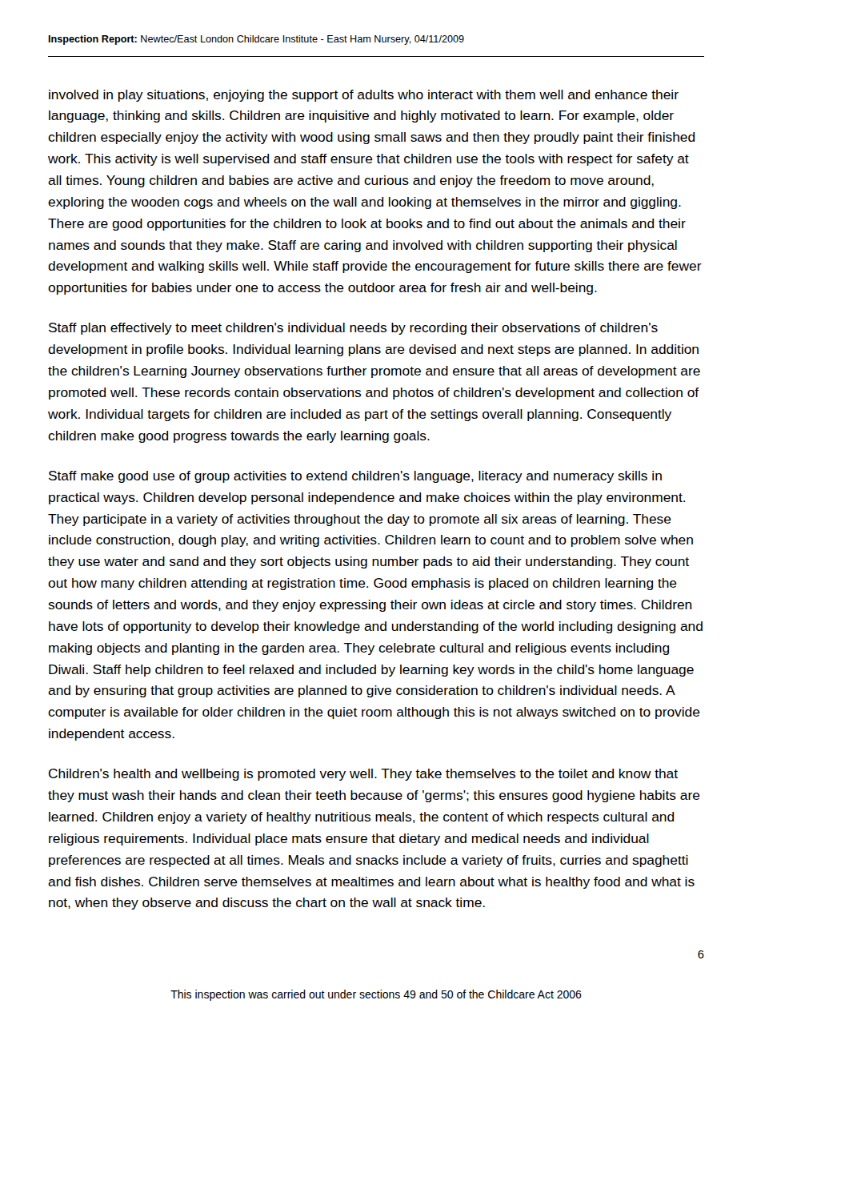Inspection Report: Newtec/East London Childcare Institute - East Ham Nursery, 04/11/2009
involved in play situations, enjoying the support of adults who interact with them well and enhance their language, thinking and skills. Children are inquisitive and highly motivated to learn. For example, older children especially enjoy the activity with wood using small saws and then they proudly paint their finished work. This activity is well supervised and staff ensure that children use the tools with respect for safety at all times. Young children and babies are active and curious and enjoy the freedom to move around, exploring the wooden cogs and wheels on the wall and looking at themselves in the mirror and giggling. There are good opportunities for the children to look at books and to find out about the animals and their names and sounds that they make. Staff are caring and involved with children supporting their physical development and walking skills well. While staff provide the encouragement for future skills there are fewer opportunities for babies under one to access the outdoor area for fresh air and well-being.
Staff plan effectively to meet children's individual needs by recording their observations of children's development in profile books. Individual learning plans are devised and next steps are planned. In addition the children's Learning Journey observations further promote and ensure that all areas of development are promoted well. These records contain observations and photos of children's development and collection of work. Individual targets for children are included as part of the settings overall planning. Consequently children make good progress towards the early learning goals.
Staff make good use of group activities to extend children's language, literacy and numeracy skills in practical ways. Children develop personal independence and make choices within the play environment. They participate in a variety of activities throughout the day to promote all six areas of learning. These include construction, dough play, and writing activities. Children learn to count and to problem solve when they use water and sand and they sort objects using number pads to aid their understanding. They count out how many children attending at registration time. Good emphasis is placed on children learning the sounds of letters and words, and they enjoy expressing their own ideas at circle and story times. Children have lots of opportunity to develop their knowledge and understanding of the world including designing and making objects and planting in the garden area. They celebrate cultural and religious events including Diwali. Staff help children to feel relaxed and included by learning key words in the child's home language and by ensuring that group activities are planned to give consideration to children's individual needs. A computer is available for older children in the quiet room although this is not always switched on to provide independent access.
Children's health and wellbeing is promoted very well. They take themselves to the toilet and know that they must wash their hands and clean their teeth because of 'germs'; this ensures good hygiene habits are learned. Children enjoy a variety of healthy nutritious meals, the content of which respects cultural and religious requirements. Individual place mats ensure that dietary and medical needs and individual preferences are respected at all times. Meals and snacks include a variety of fruits, curries and spaghetti and fish dishes. Children serve themselves at mealtimes and learn about what is healthy food and what is not, when they observe and discuss the chart on the wall at snack time.
6
This inspection was carried out under sections 49 and 50 of the Childcare Act 2006